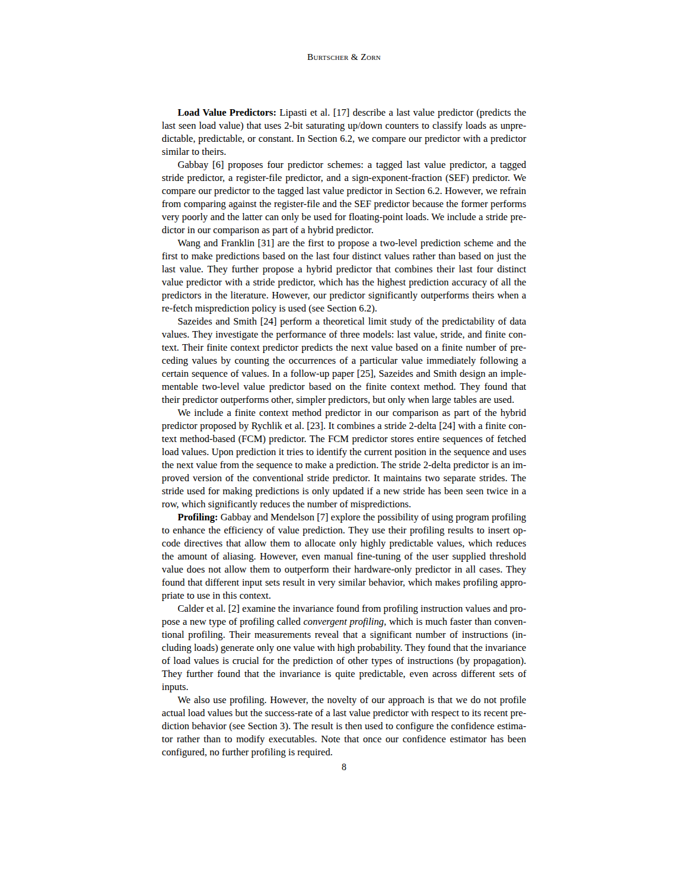Burtscher & Zorn
Load Value Predictors: Lipasti et al. [17] describe a last value predictor (predicts the last seen load value) that uses 2-bit saturating up/down counters to classify loads as unpredictable, predictable, or constant. In Section 6.2, we compare our predictor with a predictor similar to theirs.
Gabbay [6] proposes four predictor schemes: a tagged last value predictor, a tagged stride predictor, a register-file predictor, and a sign-exponent-fraction (SEF) predictor. We compare our predictor to the tagged last value predictor in Section 6.2. However, we refrain from comparing against the register-file and the SEF predictor because the former performs very poorly and the latter can only be used for floating-point loads. We include a stride predictor in our comparison as part of a hybrid predictor.
Wang and Franklin [31] are the first to propose a two-level prediction scheme and the first to make predictions based on the last four distinct values rather than based on just the last value. They further propose a hybrid predictor that combines their last four distinct value predictor with a stride predictor, which has the highest prediction accuracy of all the predictors in the literature. However, our predictor significantly outperforms theirs when a re-fetch misprediction policy is used (see Section 6.2).
Sazeides and Smith [24] perform a theoretical limit study of the predictability of data values. They investigate the performance of three models: last value, stride, and finite context. Their finite context predictor predicts the next value based on a finite number of preceding values by counting the occurrences of a particular value immediately following a certain sequence of values. In a follow-up paper [25], Sazeides and Smith design an implementable two-level value predictor based on the finite context method. They found that their predictor outperforms other, simpler predictors, but only when large tables are used.
We include a finite context method predictor in our comparison as part of the hybrid predictor proposed by Rychlik et al. [23]. It combines a stride 2-delta [24] with a finite context method-based (FCM) predictor. The FCM predictor stores entire sequences of fetched load values. Upon prediction it tries to identify the current position in the sequence and uses the next value from the sequence to make a prediction. The stride 2-delta predictor is an improved version of the conventional stride predictor. It maintains two separate strides. The stride used for making predictions is only updated if a new stride has been seen twice in a row, which significantly reduces the number of mispredictions.
Profiling: Gabbay and Mendelson [7] explore the possibility of using program profiling to enhance the efficiency of value prediction. They use their profiling results to insert opcode directives that allow them to allocate only highly predictable values, which reduces the amount of aliasing. However, even manual fine-tuning of the user supplied threshold value does not allow them to outperform their hardware-only predictor in all cases. They found that different input sets result in very similar behavior, which makes profiling appropriate to use in this context.
Calder et al. [2] examine the invariance found from profiling instruction values and propose a new type of profiling called convergent profiling, which is much faster than conventional profiling. Their measurements reveal that a significant number of instructions (including loads) generate only one value with high probability. They found that the invariance of load values is crucial for the prediction of other types of instructions (by propagation). They further found that the invariance is quite predictable, even across different sets of inputs.
We also use profiling. However, the novelty of our approach is that we do not profile actual load values but the success-rate of a last value predictor with respect to its recent prediction behavior (see Section 3). The result is then used to configure the confidence estimator rather than to modify executables. Note that once our confidence estimator has been configured, no further profiling is required.
8